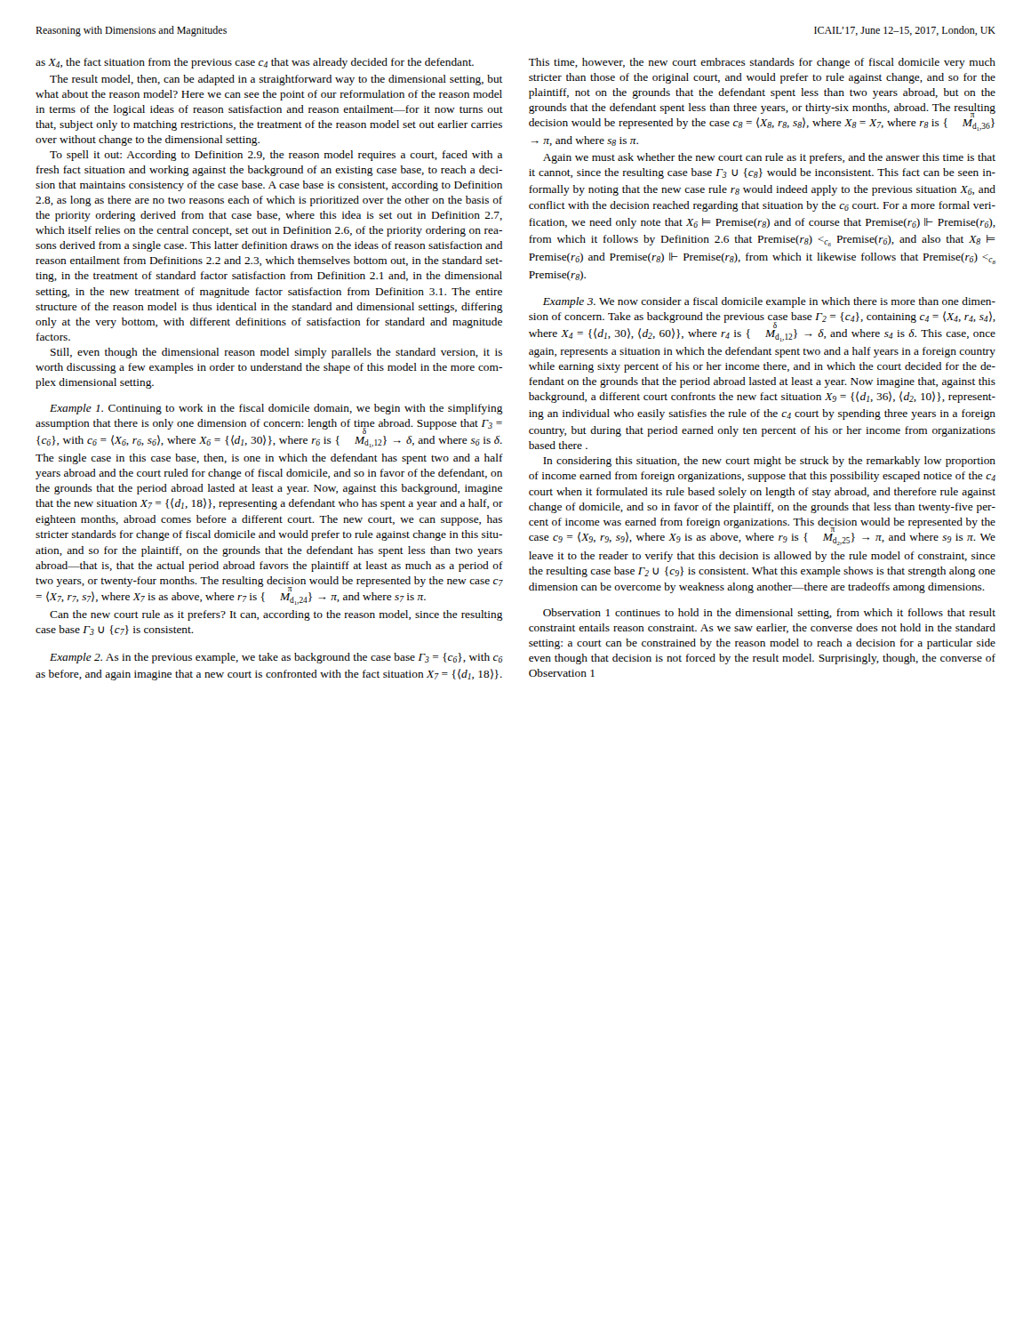Reasoning with Dimensions and Magnitudes
ICAIL’17, June 12–15, 2017, London, UK
as X4, the fact situation from the previous case c4 that was already decided for the defendant.
The result model, then, can be adapted in a straightforward way to the dimensional setting, but what about the reason model? Here we can see the point of our reformulation of the reason model in terms of the logical ideas of reason satisfaction and reason entailment—for it now turns out that, subject only to matching restrictions, the treatment of the reason model set out earlier carries over without change to the dimensional setting.
To spell it out: According to Definition 2.9, the reason model requires a court, faced with a fresh fact situation and working against the background of an existing case base, to reach a decision that maintains consistency of the case base. A case base is consistent, according to Definition 2.8, as long as there are no two reasons each of which is prioritized over the other on the basis of the priority ordering derived from that case base, where this idea is set out in Definition 2.7, which itself relies on the central concept, set out in Definition 2.6, of the priority ordering on reasons derived from a single case. This latter definition draws on the ideas of reason satisfaction and reason entailment from Definitions 2.2 and 2.3, which themselves bottom out, in the standard setting, in the treatment of standard factor satisfaction from Definition 2.1 and, in the dimensional setting, in the new treatment of magnitude factor satisfaction from Definition 3.1. The entire structure of the reason model is thus identical in the standard and dimensional settings, differing only at the very bottom, with different definitions of satisfaction for standard and magnitude factors.
Still, even though the dimensional reason model simply parallels the standard version, it is worth discussing a few examples in order to understand the shape of this model in the more complex dimensional setting.
Example 1. Continuing to work in the fiscal domicile domain, we begin with the simplifying assumption that there is only one dimension of concern: length of time abroad. Suppose that Γ3 = {c6}, with c6 = ⟨X6, r6, s6⟩, where X6 = {⟨d1, 30⟩}, where r6 is {Mδd1,12} → δ, and where s6 is δ. The single case in this case base, then, is one in which the defendant has spent two and a half years abroad and the court ruled for change of fiscal domicile, and so in favor of the defendant, on the grounds that the period abroad lasted at least a year. Now, against this background, imagine that the new situation X7 = {⟨d1, 18⟩}, representing a defendant who has spent a year and a half, or eighteen months, abroad comes before a different court. The new court, we can suppose, has stricter standards for change of fiscal domicile and would prefer to rule against change in this situation, and so for the plaintiff, on the grounds that the defendant has spent less than two years abroad—that is, that the actual period abroad favors the plaintiff at least as much as a period of two years, or twenty-four months. The resulting decision would be represented by the new case c7 = ⟨X7, r7, s7⟩, where X7 is as above, where r7 is {Mπd1,24} → π, and where s7 is π.
Can the new court rule as it prefers? It can, according to the reason model, since the resulting case base Γ3 ∪ {c7} is consistent.
Example 2. As in the previous example, we take as background the case base Γ3 = {c6}, with c6 as before, and again imagine that a new court is confronted with the fact situation X7 = {⟨d1, 18⟩}. This time, however, the new court embraces standards for change of fiscal domicile very much stricter than those of the original court, and would prefer to rule against change, and so for the plaintiff, not on the grounds that the defendant spent less than two years abroad, but on the grounds that the defendant spent less than three years, or thirty-six months, abroad. The resulting decision would be represented by the case c8 = ⟨X8, r8, s8⟩, where X8 = X7, where r8 is {Mπd1,36} → π, and where s8 is π.
Again we must ask whether the new court can rule as it prefers, and the answer this time is that it cannot, since the resulting case base Γ3 ∪ {c8} would be inconsistent. This fact can be seen informally by noting that the new case rule r8 would indeed apply to the previous situation X6, and conflict with the decision reached regarding that situation by the c6 court. For a more formal verification, we need only note that X6 ⊨ Premise(r8) and of course that Premise(r6) ⊩ Premise(r6), from which it follows by Definition 2.6 that Premise(r8) <c6 Premise(r6), and also that X8 ⊨ Premise(r6) and Premise(r8) ⊩ Premise(r8), from which it likewise follows that Premise(r6) <c8 Premise(r8).
Example 3. We now consider a fiscal domicile example in which there is more than one dimension of concern. Take as background the previous case base Γ2 = {c4}, containing c4 = ⟨X4, r4, s4⟩, where X4 = {⟨d1, 30⟩, ⟨d2, 60⟩}, where r4 is {Mδd1,12} → δ, and where s4 is δ. This case, once again, represents a situation in which the defendant spent two and a half years in a foreign country while earning sixty percent of his or her income there, and in which the court decided for the defendant on the grounds that the period abroad lasted at least a year. Now imagine that, against this background, a different court confronts the new fact situation X9 = {⟨d1, 36⟩, ⟨d2, 10⟩}, representing an individual who easily satisfies the rule of the c4 court by spending three years in a foreign country, but during that period earned only ten percent of his or her income from organizations based there .
In considering this situation, the new court might be struck by the remarkably low proportion of income earned from foreign organizations, suppose that this possibility escaped notice of the c4 court when it formulated its rule based solely on length of stay abroad, and therefore rule against change of domicile, and so in favor of the plaintiff, on the grounds that less than twenty-five percent of income was earned from foreign organizations. This decision would be represented by the case c9 = ⟨X9, r9, s9⟩, where X9 is as above, where r9 is {Mπd2,25} → π, and where s9 is π. We leave it to the reader to verify that this decision is allowed by the rule model of constraint, since the resulting case base Γ2 ∪ {c9} is consistent. What this example shows is that strength along one dimension can be overcome by weakness along another—there are tradeoffs among dimensions.
Observation 1 continues to hold in the dimensional setting, from which it follows that result constraint entails reason constraint. As we saw earlier, the converse does not hold in the standard setting: a court can be constrained by the reason model to reach a decision for a particular side even though that decision is not forced by the result model. Surprisingly, though, the converse of Observation 1